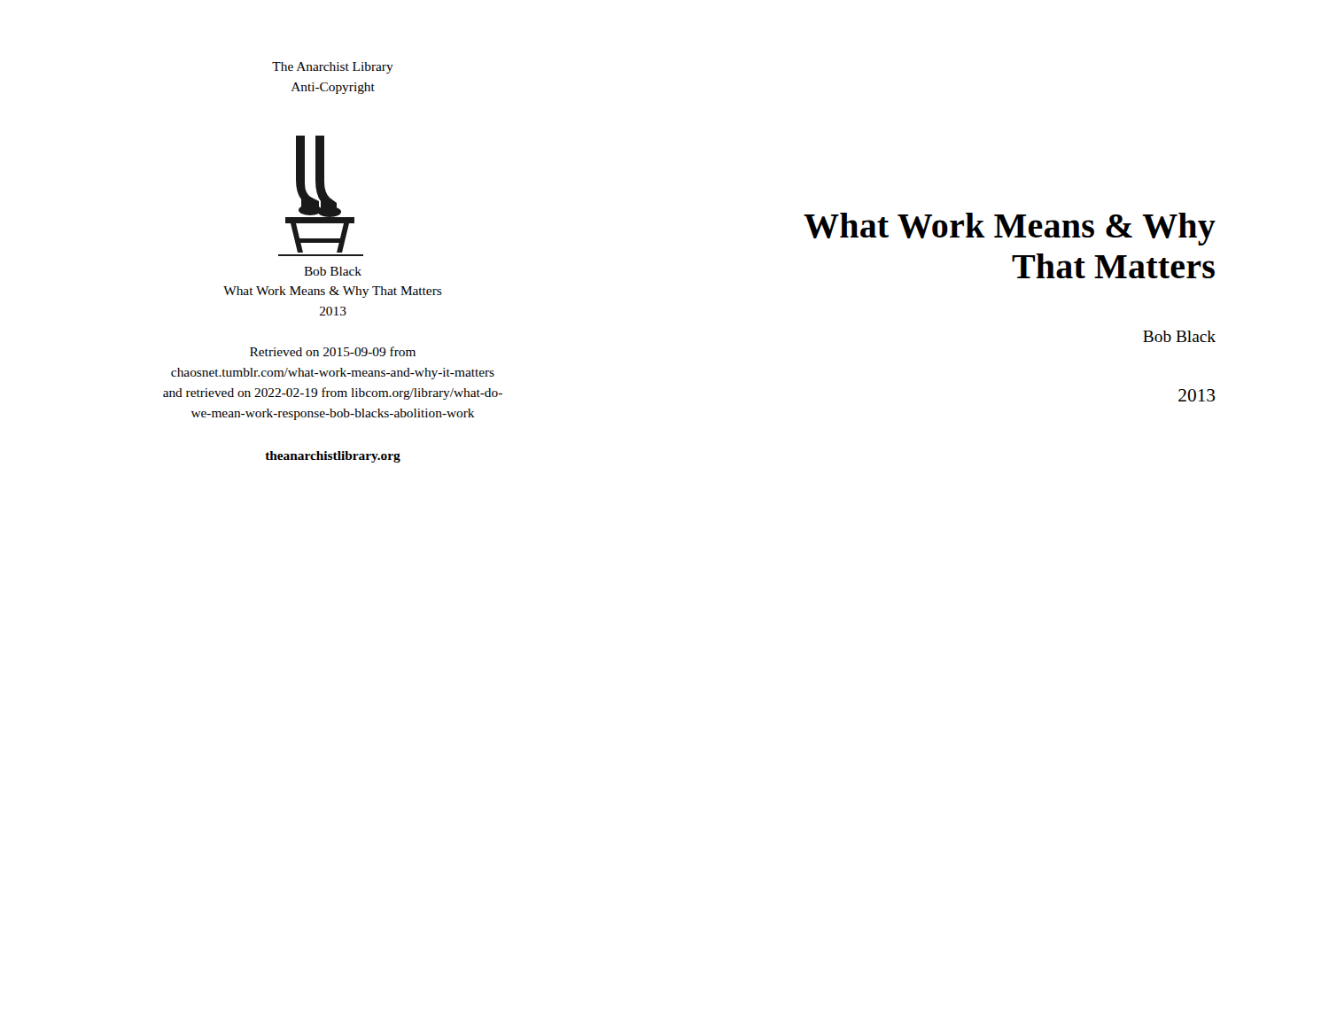The Anarchist Library Anti-Copyright
Bob Black
What Work Means & Why That Matters
2013
Retrieved on 2015-09-09 from
chaosnet.tumblr.com/what-work-means-and-why-it-matters
and retrieved on 2022-02-19 from libcom.org/library/what-do-
we-mean-work-response-bob-blacks-abolition-work
theanarchistlibrary.org
What Work Means & Why
That Matters
Bob Black
2013